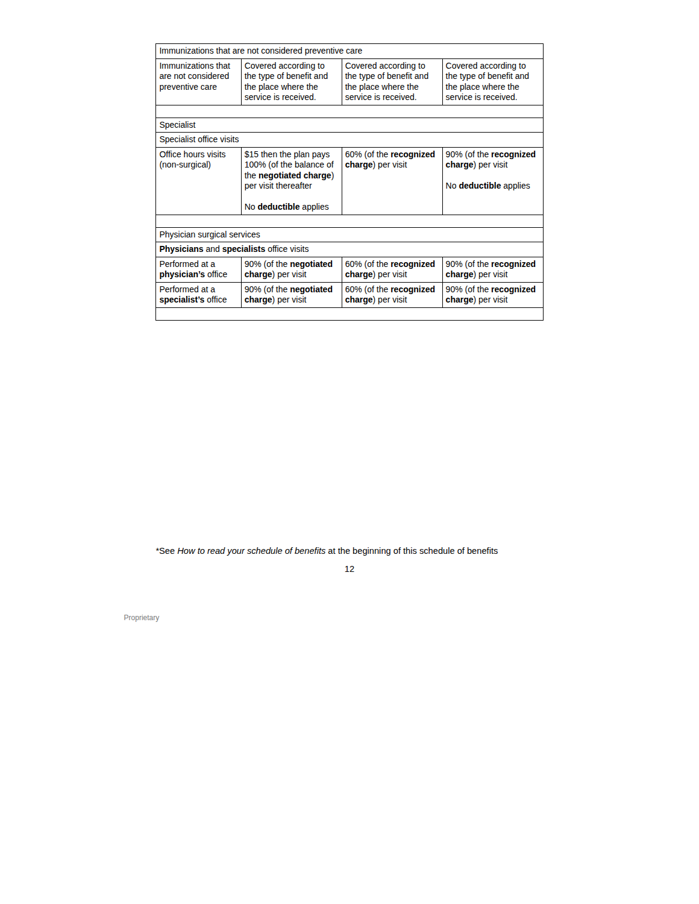| Immunizations that are not considered preventive care |
| Immunizations that are not considered preventive care | Covered according to the type of benefit and the place where the service is received. | Covered according to the type of benefit and the place where the service is received. | Covered according to the type of benefit and the place where the service is received. |
| Specialist |
| Specialist office visits |
| Office hours visits (non-surgical) | $15 then the plan pays 100% (of the balance of the negotiated charge ) per visit thereafter No deductible applies | 60% (of the recognized charge ) per visit | 90% (of the recognized charge ) per visit No deductible applies |
| Physician surgical services |
| Physicians and specialists office visits |
| Performed at a physician’s office | 90% (of the negotiated charge ) per visit | 60% (of the recognized charge ) per visit | 90% (of the recognized charge ) per visit |
| Performed at a specialist’s office | 90% (of the negotiated charge ) per visit | 60% (of the recognized charge ) per visit | 90% (of the recognized charge ) per visit |
*See How to read your schedule of benefits at the beginning of this schedule of benefits
12
Proprietary